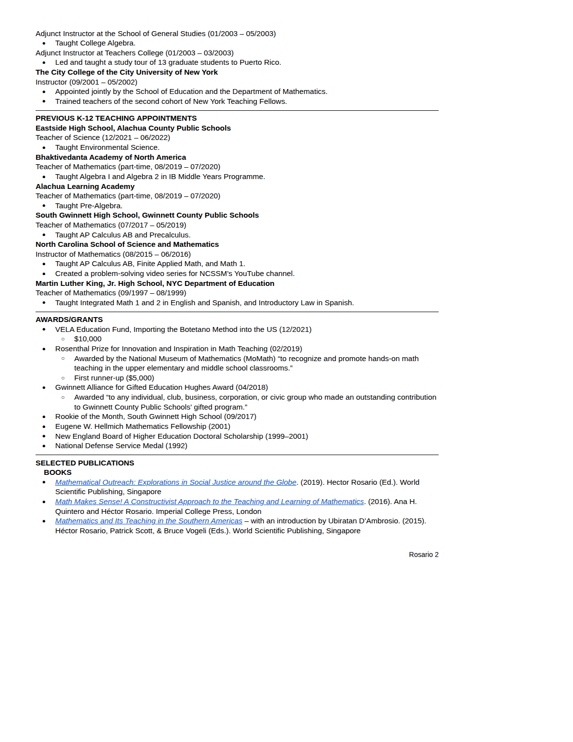Adjunct Instructor at the School of General Studies (01/2003 – 05/2003)
Taught College Algebra.
Adjunct Instructor at Teachers College (01/2003 – 03/2003)
Led and taught a study tour of 13 graduate students to Puerto Rico.
The City College of the City University of New York
Instructor (09/2001 – 05/2002)
Appointed jointly by the School of Education and the Department of Mathematics.
Trained teachers of the second cohort of New York Teaching Fellows.
PREVIOUS K-12 TEACHING APPOINTMENTS
Eastside High School, Alachua County Public Schools
Teacher of Science (12/2021 – 06/2022)
Taught Environmental Science.
Bhaktivedanta Academy of North America
Teacher of Mathematics (part-time, 08/2019 – 07/2020)
Taught Algebra I and Algebra 2 in IB Middle Years Programme.
Alachua Learning Academy
Teacher of Mathematics (part-time, 08/2019 – 07/2020)
Taught Pre-Algebra.
South Gwinnett High School, Gwinnett County Public Schools
Teacher of Mathematics (07/2017 – 05/2019)
Taught AP Calculus AB and Precalculus.
North Carolina School of Science and Mathematics
Instructor of Mathematics (08/2015 – 06/2016)
Taught AP Calculus AB, Finite Applied Math, and Math 1.
Created a problem-solving video series for NCSSM’s YouTube channel.
Martin Luther King, Jr. High School, NYC Department of Education
Teacher of Mathematics (09/1997 – 08/1999)
Taught Integrated Math 1 and 2 in English and Spanish, and Introductory Law in Spanish.
AWARDS/GRANTS
VELA Education Fund, Importing the Botetano Method into the US (12/2021)
$10,000
Rosenthal Prize for Innovation and Inspiration in Math Teaching (02/2019)
Awarded by the National Museum of Mathematics (MoMath) “to recognize and promote hands-on math teaching in the upper elementary and middle school classrooms.”
First runner-up ($5,000)
Gwinnett Alliance for Gifted Education Hughes Award (04/2018)
Awarded “to any individual, club, business, corporation, or civic group who made an outstanding contribution to Gwinnett County Public Schools’ gifted program.”
Rookie of the Month, South Gwinnett High School (09/2017)
Eugene W. Hellmich Mathematics Fellowship (2001)
New England Board of Higher Education Doctoral Scholarship (1999–2001)
National Defense Service Medal (1992)
SELECTED PUBLICATIONS
BOOKS
Mathematical Outreach: Explorations in Social Justice around the Globe. (2019). Hector Rosario (Ed.). World Scientific Publishing, Singapore
Math Makes Sense! A Constructivist Approach to the Teaching and Learning of Mathematics. (2016). Ana H. Quintero and Héctor Rosario. Imperial College Press, London
Mathematics and Its Teaching in the Southern Americas – with an introduction by Ubiratan D’Ambrosio. (2015). Héctor Rosario, Patrick Scott, & Bruce Vogeli (Eds.). World Scientific Publishing, Singapore
Rosario 2